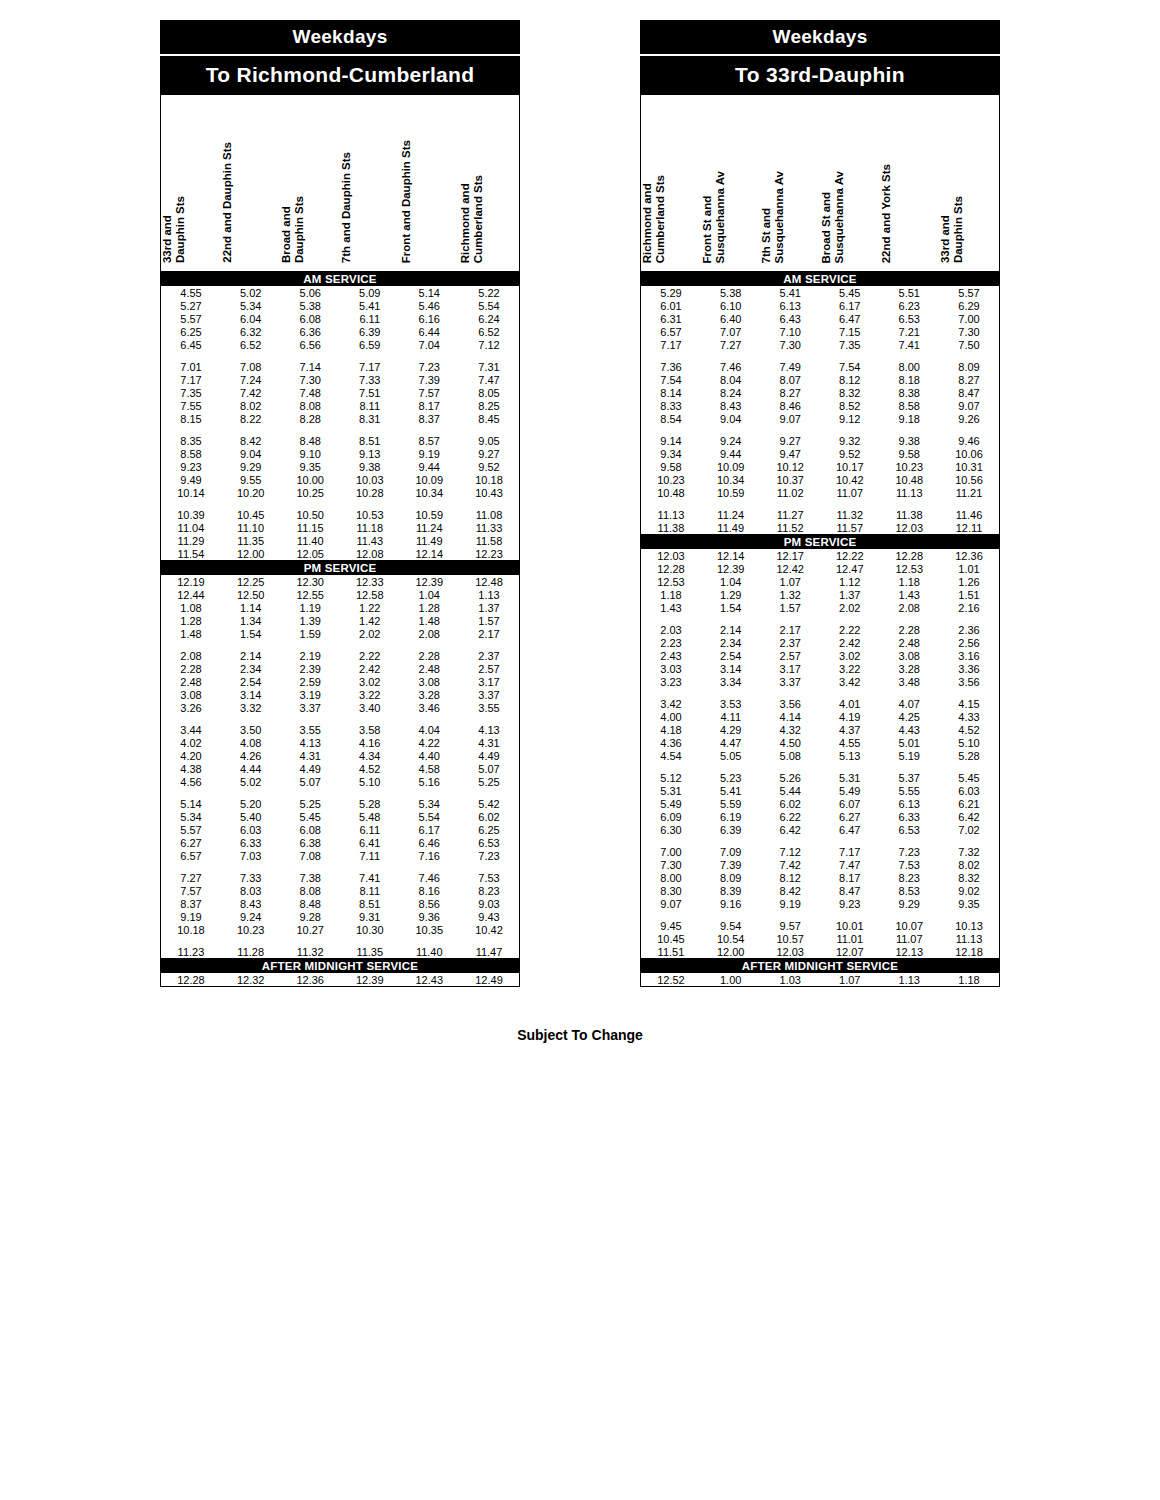Weekdays
To Richmond-Cumberland
| 33rd and Dauphin Sts | 22nd and Dauphin Sts | Broad and Dauphin Sts | 7th and Dauphin Sts | Front and Dauphin Sts | Richmond and Cumberland Sts |
| --- | --- | --- | --- | --- | --- |
| AM SERVICE |
| 4.55 | 5.02 | 5.06 | 5.09 | 5.14 | 5.22 |
| 5.27 | 5.34 | 5.38 | 5.41 | 5.46 | 5.54 |
| 5.57 | 6.04 | 6.08 | 6.11 | 6.16 | 6.24 |
| 6.25 | 6.32 | 6.36 | 6.39 | 6.44 | 6.52 |
| 6.45 | 6.52 | 6.56 | 6.59 | 7.04 | 7.12 |
| 7.01 | 7.08 | 7.14 | 7.17 | 7.23 | 7.31 |
| 7.17 | 7.24 | 7.30 | 7.33 | 7.39 | 7.47 |
| 7.35 | 7.42 | 7.48 | 7.51 | 7.57 | 8.05 |
| 7.55 | 8.02 | 8.08 | 8.11 | 8.17 | 8.25 |
| 8.15 | 8.22 | 8.28 | 8.31 | 8.37 | 8.45 |
| 8.35 | 8.42 | 8.48 | 8.51 | 8.57 | 9.05 |
| 8.58 | 9.04 | 9.10 | 9.13 | 9.19 | 9.27 |
| 9.23 | 9.29 | 9.35 | 9.38 | 9.44 | 9.52 |
| 9.49 | 9.55 | 10.00 | 10.03 | 10.09 | 10.18 |
| 10.14 | 10.20 | 10.25 | 10.28 | 10.34 | 10.43 |
| 10.39 | 10.45 | 10.50 | 10.53 | 10.59 | 11.08 |
| 11.04 | 11.10 | 11.15 | 11.18 | 11.24 | 11.33 |
| 11.29 | 11.35 | 11.40 | 11.43 | 11.49 | 11.58 |
| 11.54 | 12.00 | 12.05 | 12.08 | 12.14 | 12.23 |
| PM SERVICE |
| 12.19 | 12.25 | 12.30 | 12.33 | 12.39 | 12.48 |
| 12.44 | 12.50 | 12.55 | 12.58 | 1.04 | 1.13 |
| 1.08 | 1.14 | 1.19 | 1.22 | 1.28 | 1.37 |
| 1.28 | 1.34 | 1.39 | 1.42 | 1.48 | 1.57 |
| 1.48 | 1.54 | 1.59 | 2.02 | 2.08 | 2.17 |
| 2.08 | 2.14 | 2.19 | 2.22 | 2.28 | 2.37 |
| 2.28 | 2.34 | 2.39 | 2.42 | 2.48 | 2.57 |
| 2.48 | 2.54 | 2.59 | 3.02 | 3.08 | 3.17 |
| 3.08 | 3.14 | 3.19 | 3.22 | 3.28 | 3.37 |
| 3.26 | 3.32 | 3.37 | 3.40 | 3.46 | 3.55 |
| 3.44 | 3.50 | 3.55 | 3.58 | 4.04 | 4.13 |
| 4.02 | 4.08 | 4.13 | 4.16 | 4.22 | 4.31 |
| 4.20 | 4.26 | 4.31 | 4.34 | 4.40 | 4.49 |
| 4.38 | 4.44 | 4.49 | 4.52 | 4.58 | 5.07 |
| 4.56 | 5.02 | 5.07 | 5.10 | 5.16 | 5.25 |
| 5.14 | 5.20 | 5.25 | 5.28 | 5.34 | 5.42 |
| 5.34 | 5.40 | 5.45 | 5.48 | 5.54 | 6.02 |
| 5.57 | 6.03 | 6.08 | 6.11 | 6.17 | 6.25 |
| 6.27 | 6.33 | 6.38 | 6.41 | 6.46 | 6.53 |
| 6.57 | 7.03 | 7.08 | 7.11 | 7.16 | 7.23 |
| 7.27 | 7.33 | 7.38 | 7.41 | 7.46 | 7.53 |
| 7.57 | 8.03 | 8.08 | 8.11 | 8.16 | 8.23 |
| 8.37 | 8.43 | 8.48 | 8.51 | 8.56 | 9.03 |
| 9.19 | 9.24 | 9.28 | 9.31 | 9.36 | 9.43 |
| 10.18 | 10.23 | 10.27 | 10.30 | 10.35 | 10.42 |
| 11.23 | 11.28 | 11.32 | 11.35 | 11.40 | 11.47 |
| AFTER MIDNIGHT SERVICE |
| 12.28 | 12.32 | 12.36 | 12.39 | 12.43 | 12.49 |
Weekdays
To 33rd-Dauphin
| Richmond and Cumberland Sts | Front St and Susquehanna Av | 7th St and Susquehanna Av | Broad St and Susquehanna Av | 22nd and York Sts | 33rd and Dauphin Sts |
| --- | --- | --- | --- | --- | --- |
| AM SERVICE |
| 5.29 | 5.38 | 5.41 | 5.45 | 5.51 | 5.57 |
| 6.01 | 6.10 | 6.13 | 6.17 | 6.23 | 6.29 |
| 6.31 | 6.40 | 6.43 | 6.47 | 6.53 | 7.00 |
| 6.57 | 7.07 | 7.10 | 7.15 | 7.21 | 7.30 |
| 7.17 | 7.27 | 7.30 | 7.35 | 7.41 | 7.50 |
| 7.36 | 7.46 | 7.49 | 7.54 | 8.00 | 8.09 |
| 7.54 | 8.04 | 8.07 | 8.12 | 8.18 | 8.27 |
| 8.14 | 8.24 | 8.27 | 8.32 | 8.38 | 8.47 |
| 8.33 | 8.43 | 8.46 | 8.52 | 8.58 | 9.07 |
| 8.54 | 9.04 | 9.07 | 9.12 | 9.18 | 9.26 |
| 9.14 | 9.24 | 9.27 | 9.32 | 9.38 | 9.46 |
| 9.34 | 9.44 | 9.47 | 9.52 | 9.58 | 10.06 |
| 9.58 | 10.09 | 10.12 | 10.17 | 10.23 | 10.31 |
| 10.23 | 10.34 | 10.37 | 10.42 | 10.48 | 10.56 |
| 10.48 | 10.59 | 11.02 | 11.07 | 11.13 | 11.21 |
| 11.13 | 11.24 | 11.27 | 11.32 | 11.38 | 11.46 |
| 11.38 | 11.49 | 11.52 | 11.57 | 12.03 | 12.11 |
| PM SERVICE |
| 12.03 | 12.14 | 12.17 | 12.22 | 12.28 | 12.36 |
| 12.28 | 12.39 | 12.42 | 12.47 | 12.53 | 1.01 |
| 12.53 | 1.04 | 1.07 | 1.12 | 1.18 | 1.26 |
| 1.18 | 1.29 | 1.32 | 1.37 | 1.43 | 1.51 |
| 1.43 | 1.54 | 1.57 | 2.02 | 2.08 | 2.16 |
| 2.03 | 2.14 | 2.17 | 2.22 | 2.28 | 2.36 |
| 2.23 | 2.34 | 2.37 | 2.42 | 2.48 | 2.56 |
| 2.43 | 2.54 | 2.57 | 3.02 | 3.08 | 3.16 |
| 3.03 | 3.14 | 3.17 | 3.22 | 3.28 | 3.36 |
| 3.23 | 3.34 | 3.37 | 3.42 | 3.48 | 3.56 |
| 3.42 | 3.53 | 3.56 | 4.01 | 4.07 | 4.15 |
| 4.00 | 4.11 | 4.14 | 4.19 | 4.25 | 4.33 |
| 4.18 | 4.29 | 4.32 | 4.37 | 4.43 | 4.52 |
| 4.36 | 4.47 | 4.50 | 4.55 | 5.01 | 5.10 |
| 4.54 | 5.05 | 5.08 | 5.13 | 5.19 | 5.28 |
| 5.12 | 5.23 | 5.26 | 5.31 | 5.37 | 5.45 |
| 5.31 | 5.41 | 5.44 | 5.49 | 5.55 | 6.03 |
| 5.49 | 5.59 | 6.02 | 6.07 | 6.13 | 6.21 |
| 6.09 | 6.19 | 6.22 | 6.27 | 6.33 | 6.42 |
| 6.30 | 6.39 | 6.42 | 6.47 | 6.53 | 7.02 |
| 7.00 | 7.09 | 7.12 | 7.17 | 7.23 | 7.32 |
| 7.30 | 7.39 | 7.42 | 7.47 | 7.53 | 8.02 |
| 8.00 | 8.09 | 8.12 | 8.17 | 8.23 | 8.32 |
| 8.30 | 8.39 | 8.42 | 8.47 | 8.53 | 9.02 |
| 9.07 | 9.16 | 9.19 | 9.23 | 9.29 | 9.35 |
| 9.45 | 9.54 | 9.57 | 10.01 | 10.07 | 10.13 |
| 10.45 | 10.54 | 10.57 | 11.01 | 11.07 | 11.13 |
| 11.51 | 12.00 | 12.03 | 12.07 | 12.13 | 12.18 |
| AFTER MIDNIGHT SERVICE |
| 12.52 | 1.00 | 1.03 | 1.07 | 1.13 | 1.18 |
Subject To Change